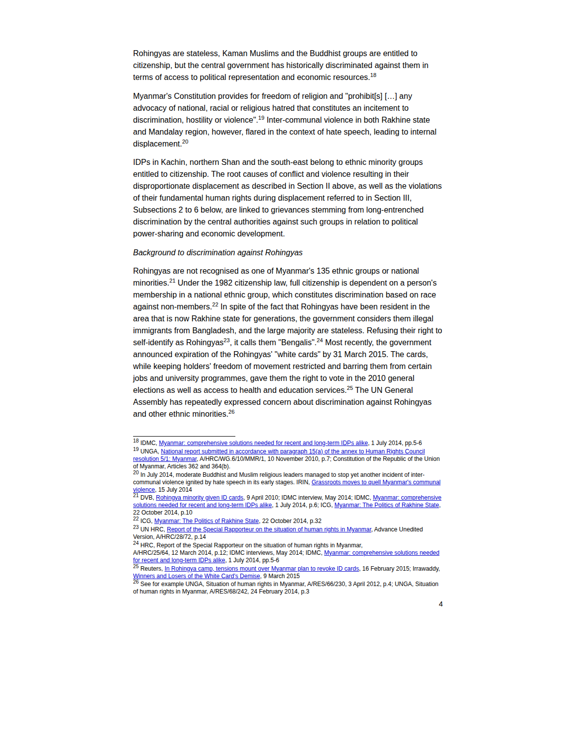Rohingyas are stateless, Kaman Muslims and the Buddhist groups are entitled to citizenship, but the central government has historically discriminated against them in terms of access to political representation and economic resources.18
Myanmar's Constitution provides for freedom of religion and "prohibit[s] […] any advocacy of national, racial or religious hatred that constitutes an incitement to discrimination, hostility or violence".19 Inter-communal violence in both Rakhine state and Mandalay region, however, flared in the context of hate speech, leading to internal displacement.20
IDPs in Kachin, northern Shan and the south-east belong to ethnic minority groups entitled to citizenship. The root causes of conflict and violence resulting in their disproportionate displacement as described in Section II above, as well as the violations of their fundamental human rights during displacement referred to in Section III, Subsections 2 to 6 below, are linked to grievances stemming from long-entrenched discrimination by the central authorities against such groups in relation to political power-sharing and economic development.
Background to discrimination against Rohingyas
Rohingyas are not recognised as one of Myanmar's 135 ethnic groups or national minorities.21 Under the 1982 citizenship law, full citizenship is dependent on a person's membership in a national ethnic group, which constitutes discrimination based on race against non-members.22 In spite of the fact that Rohingyas have been resident in the area that is now Rakhine state for generations, the government considers them illegal immigrants from Bangladesh, and the large majority are stateless. Refusing their right to self-identify as Rohingyas23, it calls them "Bengalis".24 Most recently, the government announced expiration of the Rohingyas' "white cards" by 31 March 2015. The cards, while keeping holders' freedom of movement restricted and barring them from certain jobs and university programmes, gave them the right to vote in the 2010 general elections as well as access to health and education services.25 The UN General Assembly has repeatedly expressed concern about discrimination against Rohingyas and other ethnic minorities.26
18 IDMC, Myanmar: comprehensive solutions needed for recent and long-term IDPs alike, 1 July 2014, pp.5-6
19 UNGA, National report submitted in accordance with paragraph 15(a) of the annex to Human Rights Council resolution 5/1: Myanmar, A/HRC/WG.6/10/MMR/1, 10 November 2010, p.7; Constitution of the Republic of the Union of Myanmar, Articles 362 and 364(b).
20 In July 2014, moderate Buddhist and Muslim religious leaders managed to stop yet another incident of inter-communal violence ignited by hate speech in its early stages. IRIN, Grassroots moves to quell Myanmar's communal violence, 15 July 2014
21 DVB, Rohingya minority given ID cards, 9 April 2010; IDMC interview, May 2014; IDMC, Myanmar: comprehensive solutions needed for recent and long-term IDPs alike, 1 July 2014, p.6; ICG, Myanmar: The Politics of Rakhine State, 22 October 2014, p.10
22 ICG, Myanmar: The Politics of Rakhine State, 22 October 2014, p.32
23 UN HRC, Report of the Special Rapporteur on the situation of human rights in Myanmar, Advance Unedited Version, A/HRC/28/72, p.14
24 HRC, Report of the Special Rapporteur on the situation of human rights in Myanmar,
A/HRC/25/64, 12 March 2014, p.12; IDMC interviews, May 2014; IDMC, Myanmar: comprehensive solutions needed for recent and long-term IDPs alike, 1 July 2014, pp.5-6
25 Reuters, In Rohingya camp, tensions mount over Myanmar plan to revoke ID cards, 16 February 2015; Irrawaddy, Winners and Losers of the White Card's Demise, 9 March 2015
26 See for example UNGA, Situation of human rights in Myanmar, A/RES/66/230, 3 April 2012, p.4; UNGA, Situation of human rights in Myanmar, A/RES/68/242, 24 February 2014, p.3
4